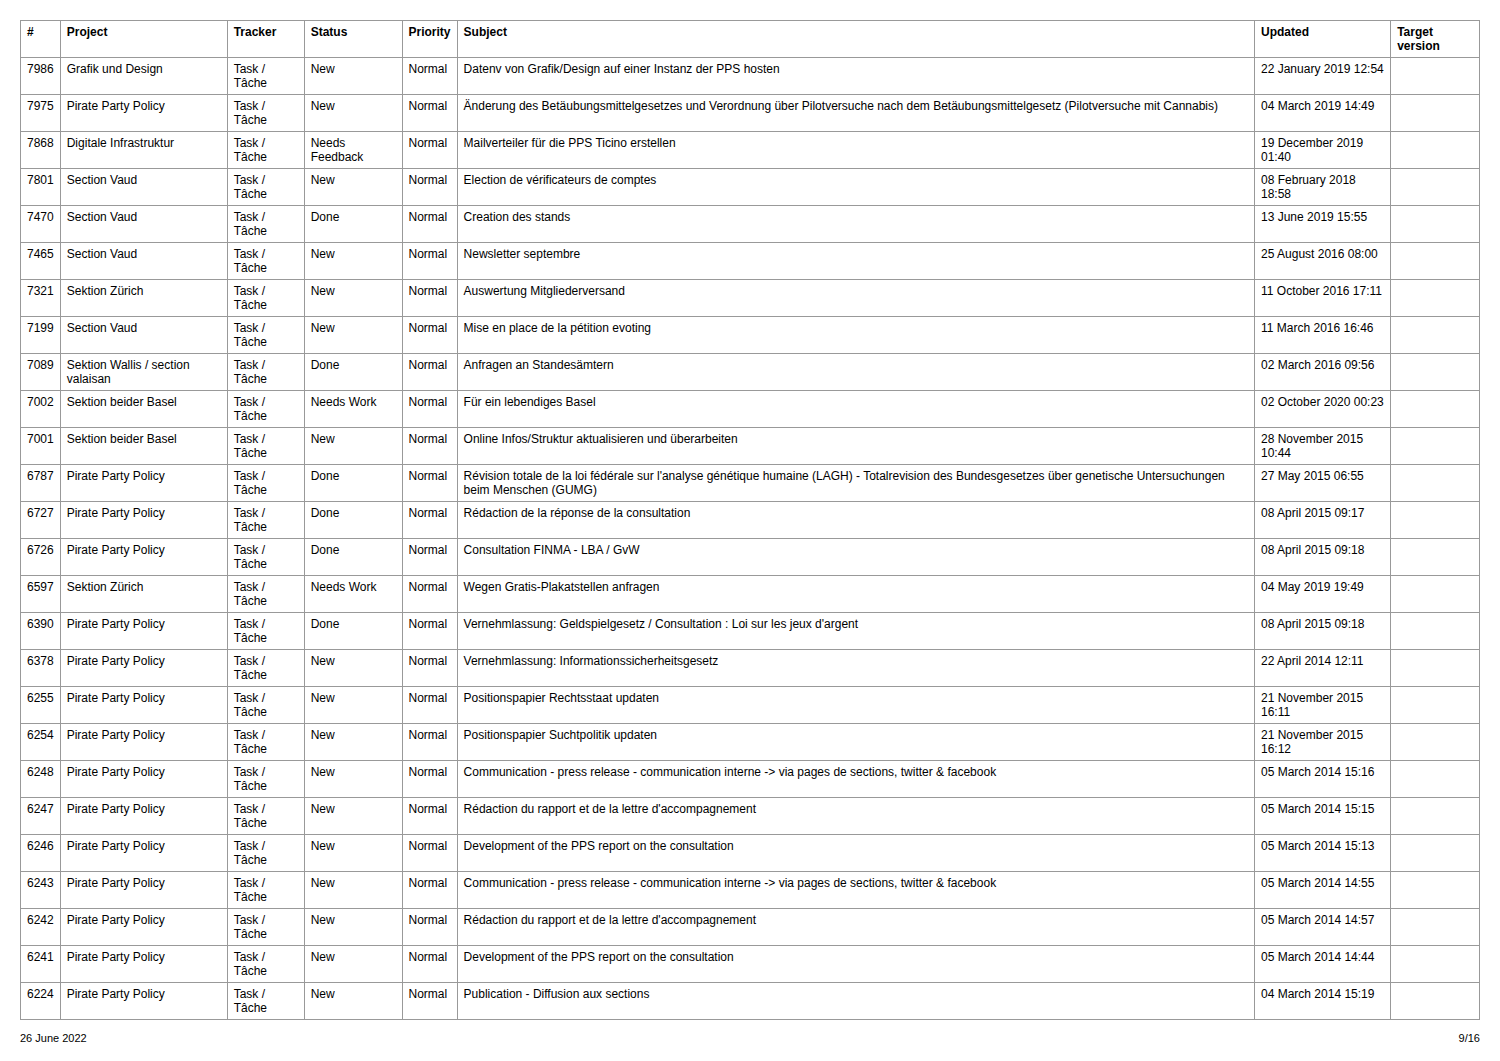| # | Project | Tracker | Status | Priority | Subject | Updated | Target version |
| --- | --- | --- | --- | --- | --- | --- | --- |
| 7986 | Grafik und Design | Task / Tâche | New | Normal | Datenv von Grafik/Design auf einer Instanz der PPS hosten | 22 January 2019 12:54 | |
| 7975 | Pirate Party Policy | Task / Tâche | New | Normal | Änderung des Betäubungsmittelgesetzes und Verordnung über Pilotversuche nach dem Betäubungsmittelgesetz (Pilotversuche mit Cannabis) | 04 March 2019 14:49 | |
| 7868 | Digitale Infrastruktur | Task / Tâche | Needs Feedback | Normal | Mailverteiler für die PPS Ticino erstellen | 19 December 2019 01:40 | |
| 7801 | Section Vaud | Task / Tâche | New | Normal | Election de vérificateurs de comptes | 08 February 2018 18:58 | |
| 7470 | Section Vaud | Task / Tâche | Done | Normal | Creation des stands | 13 June 2019 15:55 | |
| 7465 | Section Vaud | Task / Tâche | New | Normal | Newsletter septembre | 25 August 2016 08:00 | |
| 7321 | Sektion Zürich | Task / Tâche | New | Normal | Auswertung Mitgliederversand | 11 October 2016 17:11 | |
| 7199 | Section Vaud | Task / Tâche | New | Normal | Mise en place de la pétition evoting | 11 March 2016 16:46 | |
| 7089 | Sektion Wallis / section valaisan | Task / Tâche | Done | Normal | Anfragen an Standesämtern | 02 March 2016 09:56 | |
| 7002 | Sektion beider Basel | Task / Tâche | Needs Work | Normal | Für ein lebendiges Basel | 02 October 2020 00:23 | |
| 7001 | Sektion beider Basel | Task / Tâche | New | Normal | Online Infos/Struktur aktualisieren und überarbeiten | 28 November 2015 10:44 | |
| 6787 | Pirate Party Policy | Task / Tâche | Done | Normal | Révision totale de la loi fédérale sur l'analyse génétique humaine (LAGH) - Totalrevision des Bundesgesetzes über genetische Untersuchungen beim Menschen (GUMG) | 27 May 2015 06:55 | |
| 6727 | Pirate Party Policy | Task / Tâche | Done | Normal | Rédaction de la réponse de la consultation | 08 April 2015 09:17 | |
| 6726 | Pirate Party Policy | Task / Tâche | Done | Normal | Consultation FINMA - LBA / GvW | 08 April 2015 09:18 | |
| 6597 | Sektion Zürich | Task / Tâche | Needs Work | Normal | Wegen Gratis-Plakatstellen anfragen | 04 May 2019 19:49 | |
| 6390 | Pirate Party Policy | Task / Tâche | Done | Normal | Vernehmlassung: Geldspielgesetz / Consultation : Loi sur les jeux d'argent | 08 April 2015 09:18 | |
| 6378 | Pirate Party Policy | Task / Tâche | New | Normal | Vernehmlassung: Informationssicherheitsgesetz | 22 April 2014 12:11 | |
| 6255 | Pirate Party Policy | Task / Tâche | New | Normal | Positionspapier Rechtsstaat updaten | 21 November 2015 16:11 | |
| 6254 | Pirate Party Policy | Task / Tâche | New | Normal | Positionspapier Suchtpolitik updaten | 21 November 2015 16:12 | |
| 6248 | Pirate Party Policy | Task / Tâche | New | Normal | Communication - press release - communication interne -> via pages de sections, twitter & facebook | 05 March 2014 15:16 | |
| 6247 | Pirate Party Policy | Task / Tâche | New | Normal | Rédaction du rapport et de la lettre d'accompagnement | 05 March 2014 15:15 | |
| 6246 | Pirate Party Policy | Task / Tâche | New | Normal | Development of the PPS report on the consultation | 05 March 2014 15:13 | |
| 6243 | Pirate Party Policy | Task / Tâche | New | Normal | Communication - press release - communication interne -> via pages de sections, twitter & facebook | 05 March 2014 14:55 | |
| 6242 | Pirate Party Policy | Task / Tâche | New | Normal | Rédaction du rapport et de la lettre d'accompagnement | 05 March 2014 14:57 | |
| 6241 | Pirate Party Policy | Task / Tâche | New | Normal | Development of the PPS report on the consultation | 05 March 2014 14:44 | |
| 6224 | Pirate Party Policy | Task / Tâche | New | Normal | Publication - Diffusion aux sections | 04 March 2014 15:19 | |
26 June 2022 9/16